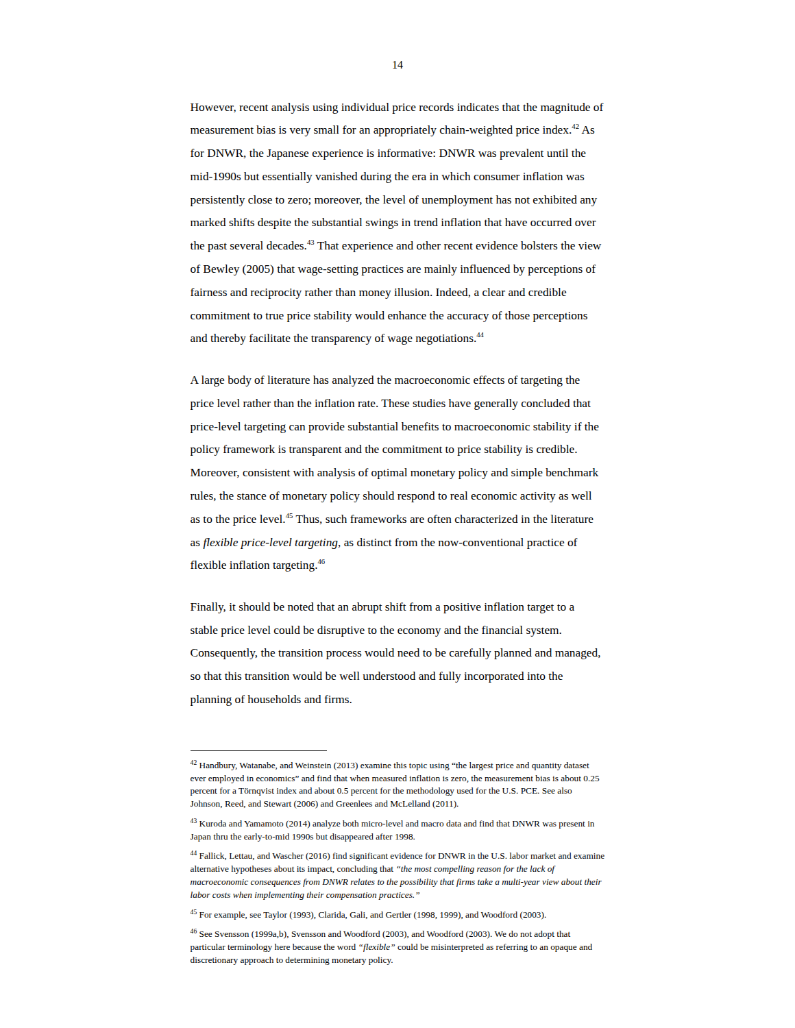14
However, recent analysis using individual price records indicates that the magnitude of measurement bias is very small for an appropriately chain-weighted price index.42 As for DNWR, the Japanese experience is informative: DNWR was prevalent until the mid-1990s but essentially vanished during the era in which consumer inflation was persistently close to zero; moreover, the level of unemployment has not exhibited any marked shifts despite the substantial swings in trend inflation that have occurred over the past several decades.43 That experience and other recent evidence bolsters the view of Bewley (2005) that wage-setting practices are mainly influenced by perceptions of fairness and reciprocity rather than money illusion. Indeed, a clear and credible commitment to true price stability would enhance the accuracy of those perceptions and thereby facilitate the transparency of wage negotiations.44
A large body of literature has analyzed the macroeconomic effects of targeting the price level rather than the inflation rate. These studies have generally concluded that price-level targeting can provide substantial benefits to macroeconomic stability if the policy framework is transparent and the commitment to price stability is credible. Moreover, consistent with analysis of optimal monetary policy and simple benchmark rules, the stance of monetary policy should respond to real economic activity as well as to the price level.45 Thus, such frameworks are often characterized in the literature as flexible price-level targeting, as distinct from the now-conventional practice of flexible inflation targeting.46
Finally, it should be noted that an abrupt shift from a positive inflation target to a stable price level could be disruptive to the economy and the financial system. Consequently, the transition process would need to be carefully planned and managed, so that this transition would be well understood and fully incorporated into the planning of households and firms.
42 Handbury, Watanabe, and Weinstein (2013) examine this topic using “the largest price and quantity dataset ever employed in economics” and find that when measured inflation is zero, the measurement bias is about 0.25 percent for a Törnqvist index and about 0.5 percent for the methodology used for the U.S. PCE. See also Johnson, Reed, and Stewart (2006) and Greenlees and McLelland (2011).
43 Kuroda and Yamamoto (2014) analyze both micro-level and macro data and find that DNWR was present in Japan thru the early-to-mid 1990s but disappeared after 1998.
44 Fallick, Lettau, and Wascher (2016) find significant evidence for DNWR in the U.S. labor market and examine alternative hypotheses about its impact, concluding that “the most compelling reason for the lack of macroeconomic consequences from DNWR relates to the possibility that firms take a multi-year view about their labor costs when implementing their compensation practices.”
45 For example, see Taylor (1993), Clarida, Gali, and Gertler (1998, 1999), and Woodford (2003).
46 See Svensson (1999a,b), Svensson and Woodford (2003), and Woodford (2003). We do not adopt that particular terminology here because the word “flexible” could be misinterpreted as referring to an opaque and discretionary approach to determining monetary policy.